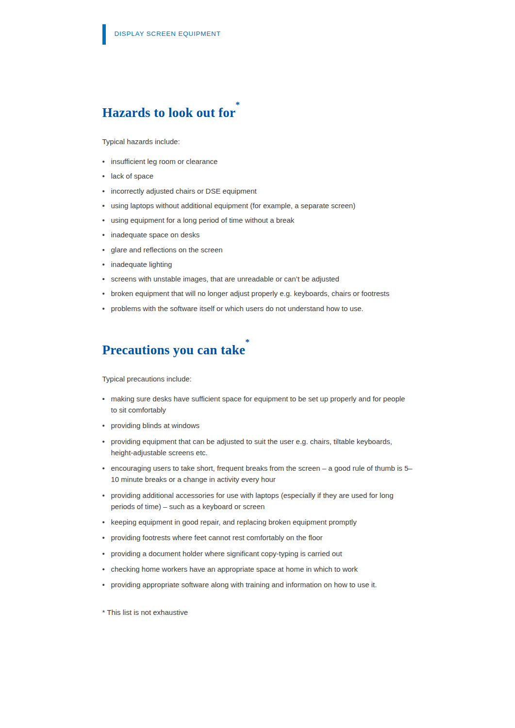Display Screen Equipment
Hazards to look out for*
Typical hazards include:
insufficient leg room or clearance
lack of space
incorrectly adjusted chairs or DSE equipment
using laptops without additional equipment (for example, a separate screen)
using equipment for a long period of time without a break
inadequate space on desks
glare and reflections on the screen
inadequate lighting
screens with unstable images, that are unreadable or can’t be adjusted
broken equipment that will no longer adjust properly e.g. keyboards, chairs or footrests
problems with the software itself or which users do not understand how to use.
Precautions you can take*
Typical precautions include:
making sure desks have sufficient space for equipment to be set up properly and for people to sit comfortably
providing blinds at windows
providing equipment that can be adjusted to suit the user e.g. chairs, tiltable keyboards, height-adjustable screens etc.
encouraging users to take short, frequent breaks from the screen – a good rule of thumb is 5–10 minute breaks or a change in activity every hour
providing additional accessories for use with laptops (especially if they are used for long periods of time) – such as a keyboard or screen
keeping equipment in good repair, and replacing broken equipment promptly
providing footrests where feet cannot rest comfortably on the floor
providing a document holder where significant copy-typing is carried out
checking home workers have an appropriate space at home in which to work
providing appropriate software along with training and information on how to use it.
* This list is not exhaustive